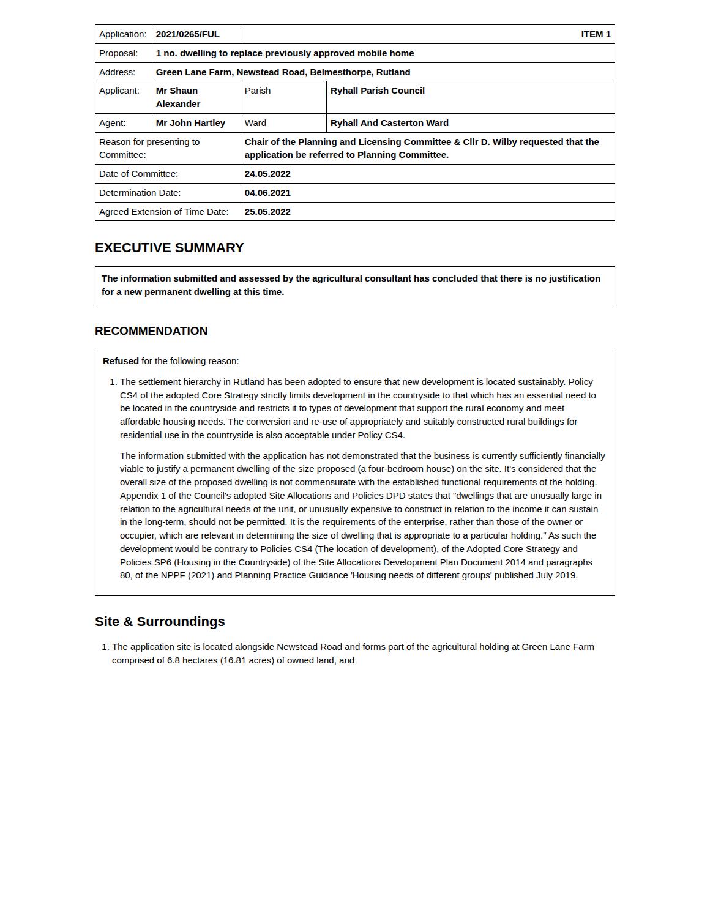| Application: | 2021/0265/FUL | ITEM 1 |
| Proposal: | 1 no. dwelling to replace previously approved mobile home |
| Address: | Green Lane Farm, Newstead Road, Belmesthorpe, Rutland |
| Applicant: | Mr Shaun Alexander | Parish | Ryhall Parish Council |
| Agent: | Mr John Hartley | Ward | Ryhall And Casterton Ward |
| Reason for presenting to Committee: | Chair of the Planning and Licensing Committee & Cllr D. Wilby requested that the application be referred to Planning Committee. |
| Date of Committee: | 24.05.2022 |
| Determination Date: | 04.06.2021 |
| Agreed Extension of Time Date: | 25.05.2022 |
EXECUTIVE SUMMARY
The information submitted and assessed by the agricultural consultant has concluded that there is no justification for a new permanent dwelling at this time.
RECOMMENDATION
Refused for the following reason:
The settlement hierarchy in Rutland has been adopted to ensure that new development is located sustainably. Policy CS4 of the adopted Core Strategy strictly limits development in the countryside to that which has an essential need to be located in the countryside and restricts it to types of development that support the rural economy and meet affordable housing needs. The conversion and re-use of appropriately and suitably constructed rural buildings for residential use in the countryside is also acceptable under Policy CS4.
The information submitted with the application has not demonstrated that the business is currently sufficiently financially viable to justify a permanent dwelling of the size proposed (a four-bedroom house) on the site. It's considered that the overall size of the proposed dwelling is not commensurate with the established functional requirements of the holding. Appendix 1 of the Council's adopted Site Allocations and Policies DPD states that "dwellings that are unusually large in relation to the agricultural needs of the unit, or unusually expensive to construct in relation to the income it can sustain in the long-term, should not be permitted. It is the requirements of the enterprise, rather than those of the owner or occupier, which are relevant in determining the size of dwelling that is appropriate to a particular holding." As such the development would be contrary to Policies CS4 (The location of development), of the Adopted Core Strategy and Policies SP6 (Housing in the Countryside) of the Site Allocations Development Plan Document 2014 and paragraphs 80, of the NPPF (2021) and Planning Practice Guidance 'Housing needs of different groups' published July 2019.
Site & Surroundings
The application site is located alongside Newstead Road and forms part of the agricultural holding at Green Lane Farm comprised of 6.8 hectares (16.81 acres) of owned land, and